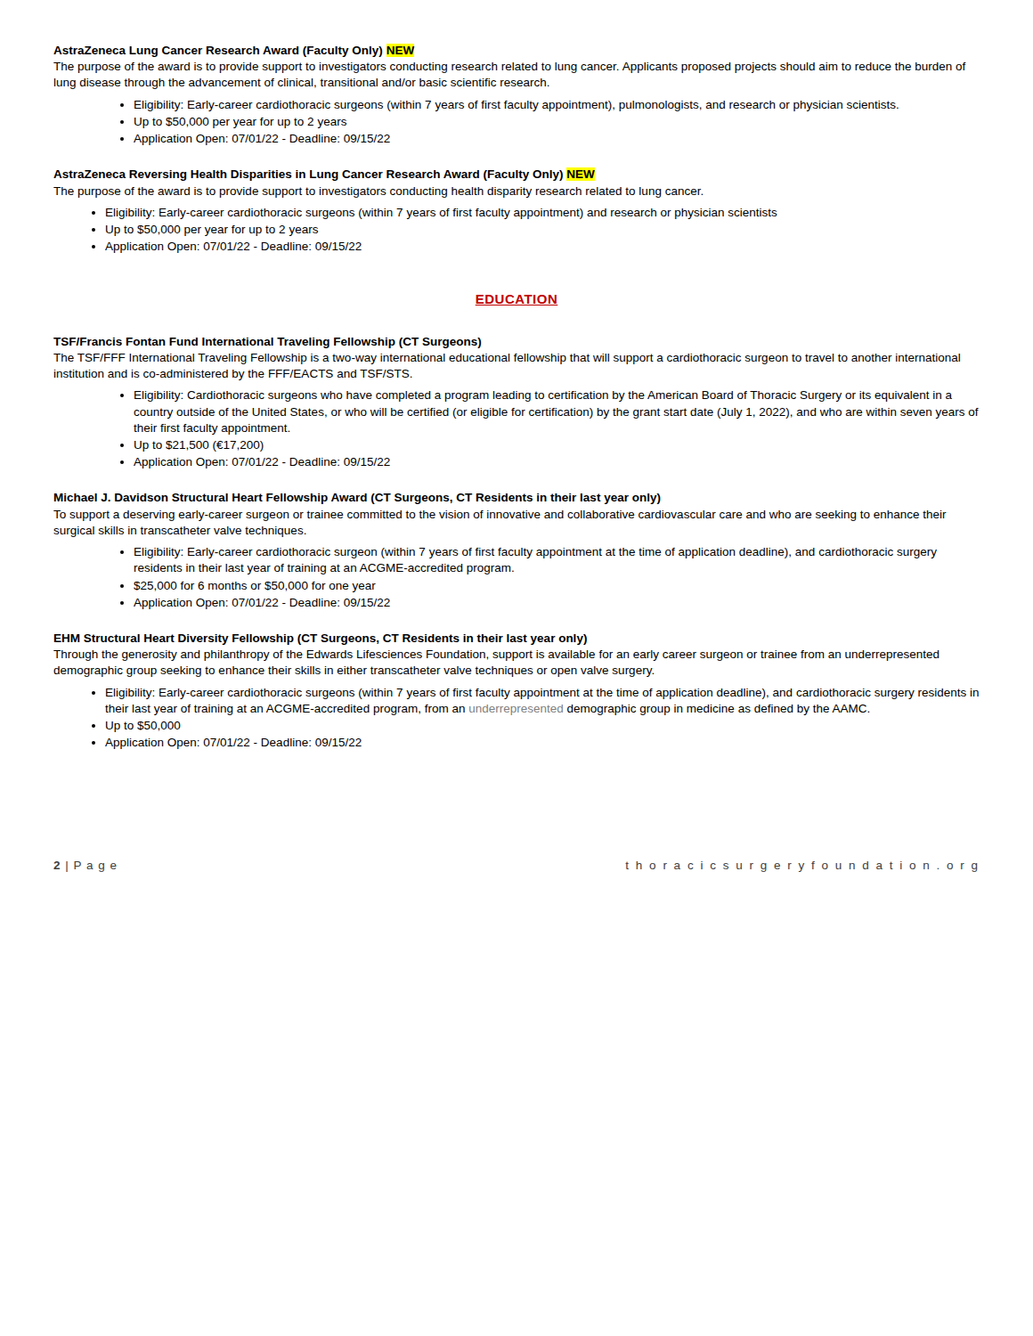AstraZeneca Lung Cancer Research Award (Faculty Only)
NEW
The purpose of the award is to provide support to investigators conducting research related to lung cancer. Applicants proposed projects should aim to reduce the burden of lung disease through the advancement of clinical, transitional and/or basic scientific research.
Eligibility: Early-career cardiothoracic surgeons (within 7 years of first faculty appointment), pulmonologists, and research or physician scientists.
Up to $50,000 per year for up to 2 years
Application Open: 07/01/22 - Deadline: 09/15/22
AstraZeneca Reversing Health Disparities in Lung Cancer Research Award (Faculty Only)
NEW
The purpose of the award is to provide support to investigators conducting health disparity research related to lung cancer.
Eligibility: Early-career cardiothoracic surgeons (within 7 years of first faculty appointment) and research or physician scientists
Up to $50,000 per year for up to 2 years
Application Open: 07/01/22 - Deadline: 09/15/22
EDUCATION
TSF/Francis Fontan Fund International Traveling Fellowship (CT Surgeons)
The TSF/FFF International Traveling Fellowship is a two-way international educational fellowship that will support a cardiothoracic surgeon to travel to another international institution and is co-administered by the FFF/EACTS and TSF/STS.
Eligibility: Cardiothoracic surgeons who have completed a program leading to certification by the American Board of Thoracic Surgery or its equivalent in a country outside of the United States, or who will be certified (or eligible for certification) by the grant start date (July 1, 2022), and who are within seven years of their first faculty appointment.
Up to $21,500 (€17,200)
Application Open: 07/01/22 - Deadline: 09/15/22
Michael J. Davidson Structural Heart Fellowship Award (CT Surgeons, CT Residents in their last year only)
To support a deserving early-career surgeon or trainee committed to the vision of innovative and collaborative cardiovascular care and who are seeking to enhance their surgical skills in transcatheter valve techniques.
Eligibility: Early-career cardiothoracic surgeon (within 7 years of first faculty appointment at the time of application deadline), and cardiothoracic surgery residents in their last year of training at an ACGME-accredited program.
$25,000 for 6 months or $50,000 for one year
Application Open: 07/01/22 - Deadline: 09/15/22
EHM Structural Heart Diversity Fellowship (CT Surgeons, CT Residents in their last year only)
Through the generosity and philanthropy of the Edwards Lifesciences Foundation, support is available for an early career surgeon or trainee from an underrepresented demographic group seeking to enhance their skills in either transcatheter valve techniques or open valve surgery.
Eligibility: Early-career cardiothoracic surgeons (within 7 years of first faculty appointment at the time of application deadline), and cardiothoracic surgery residents in their last year of training at an ACGME-accredited program, from an underrepresented demographic group in medicine as defined by the AAMC.
Up to $50,000
Application Open: 07/01/22 - Deadline: 09/15/22
2 | P a g e
t h o r a c i c s u r g e r y f o u n d a t i o n . o r g